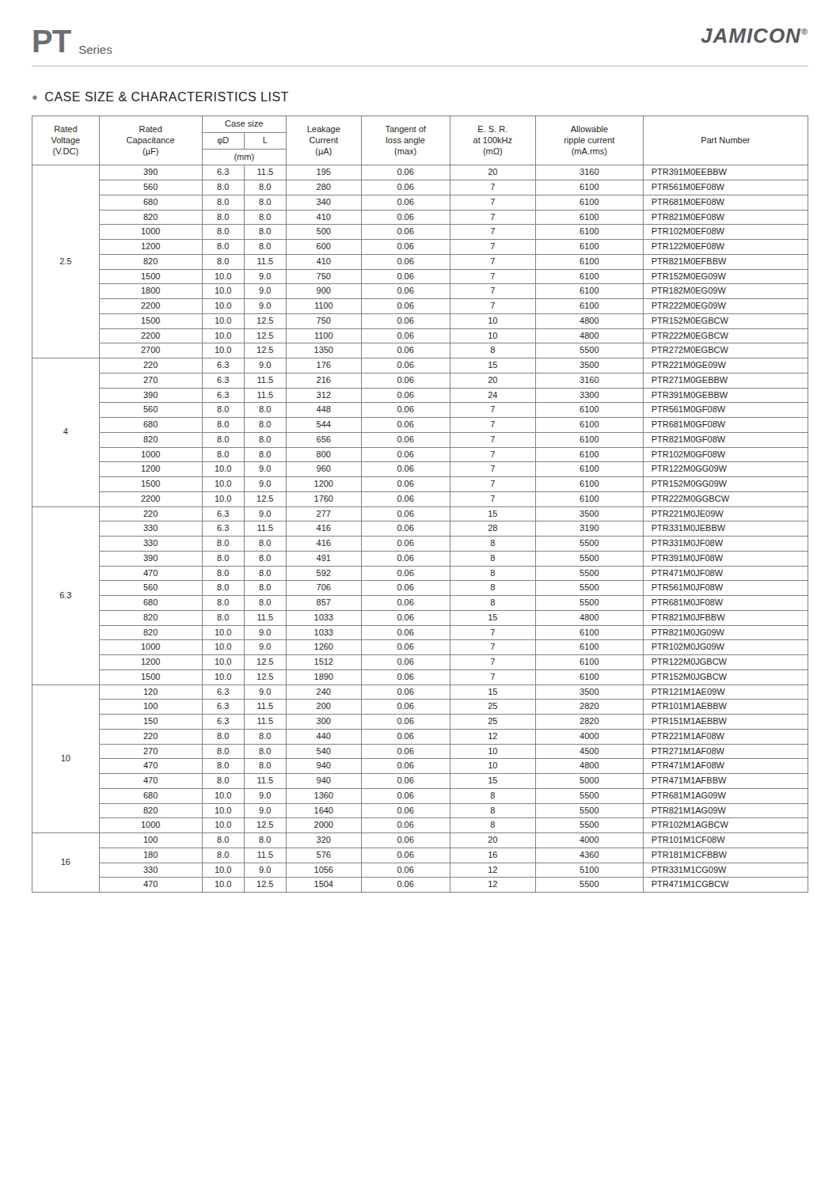PT Series
JAMICON®
CASE SIZE & CHARACTERISTICS LIST
| Rated Voltage (V.DC) | Rated Capacitance (µF) | Case size | Leakage Current (µA) | Tangent of loss angle (max) | E. S. R. at 100kHz (mΩ) | Allowable ripple current (mA.rms) | Part Number |
| --- | --- | --- | --- | --- | --- | --- | --- |
| φD | L |
| (mm) |
| 2.5 | 390 | 6.3 | 11.5 | 195 | 0.06 | 20 | 3160 | PTR391M0EEBBW |
| 560 | 8.0 | 8.0 | 280 | 0.06 | 7 | 6100 | PTR561M0EF08W |
| 680 | 8.0 | 8.0 | 340 | 0.06 | 7 | 6100 | PTR681M0EF08W |
| 820 | 8.0 | 8.0 | 410 | 0.06 | 7 | 6100 | PTR821M0EF08W |
| 1000 | 8.0 | 8.0 | 500 | 0.06 | 7 | 6100 | PTR102M0EF08W |
| 1200 | 8.0 | 8.0 | 600 | 0.06 | 7 | 6100 | PTR122M0EF08W |
| 820 | 8.0 | 11.5 | 410 | 0.06 | 7 | 6100 | PTR821M0EFBBW |
| 1500 | 10.0 | 9.0 | 750 | 0.06 | 7 | 6100 | PTR152M0EG09W |
| 1800 | 10.0 | 9.0 | 900 | 0.06 | 7 | 6100 | PTR182M0EG09W |
| 2200 | 10.0 | 9.0 | 1100 | 0.06 | 7 | 6100 | PTR222M0EG09W |
| 1500 | 10.0 | 12.5 | 750 | 0.06 | 10 | 4800 | PTR152M0EGBCW |
| 2200 | 10.0 | 12.5 | 1100 | 0.06 | 10 | 4800 | PTR222M0EGBCW |
| 2700 | 10.0 | 12.5 | 1350 | 0.06 | 8 | 5500 | PTR272M0EGBCW |
| 4 | 220 | 6.3 | 9.0 | 176 | 0.06 | 15 | 3500 | PTR221M0GE09W |
| 270 | 6.3 | 11.5 | 216 | 0.06 | 20 | 3160 | PTR271M0GEBBW |
| 390 | 6.3 | 11.5 | 312 | 0.06 | 24 | 3300 | PTR391M0GEBBW |
| 560 | 8.0 | 8.0 | 448 | 0.06 | 7 | 6100 | PTR561M0GF08W |
| 680 | 8.0 | 8.0 | 544 | 0.06 | 7 | 6100 | PTR681M0GF08W |
| 820 | 8.0 | 8.0 | 656 | 0.06 | 7 | 6100 | PTR821M0GF08W |
| 1000 | 8.0 | 8.0 | 800 | 0.06 | 7 | 6100 | PTR102M0GF08W |
| 1200 | 10.0 | 9.0 | 960 | 0.06 | 7 | 6100 | PTR122M0GG09W |
| 1500 | 10.0 | 9.0 | 1200 | 0.06 | 7 | 6100 | PTR152M0GG09W |
| 2200 | 10.0 | 12.5 | 1760 | 0.06 | 7 | 6100 | PTR222M0GGBCW |
| 6.3 | 220 | 6.3 | 9.0 | 277 | 0.06 | 15 | 3500 | PTR221M0JE09W |
| 330 | 6.3 | 11.5 | 416 | 0.06 | 28 | 3190 | PTR331M0JEBBW |
| 330 | 8.0 | 8.0 | 416 | 0.06 | 8 | 5500 | PTR331M0JF08W |
| 390 | 8.0 | 8.0 | 491 | 0.06 | 8 | 5500 | PTR391M0JF08W |
| 470 | 8.0 | 8.0 | 592 | 0.06 | 8 | 5500 | PTR471M0JF08W |
| 560 | 8.0 | 8.0 | 706 | 0.06 | 8 | 5500 | PTR561M0JF08W |
| 680 | 8.0 | 8.0 | 857 | 0.06 | 8 | 5500 | PTR681M0JF08W |
| 820 | 8.0 | 11.5 | 1033 | 0.06 | 15 | 4800 | PTR821M0JFBBW |
| 820 | 10.0 | 9.0 | 1033 | 0.06 | 7 | 6100 | PTR821M0JG09W |
| 1000 | 10.0 | 9.0 | 1260 | 0.06 | 7 | 6100 | PTR102M0JG09W |
| 1200 | 10.0 | 12.5 | 1512 | 0.06 | 7 | 6100 | PTR122M0JGBCW |
| 1500 | 10.0 | 12.5 | 1890 | 0.06 | 7 | 6100 | PTR152M0JGBCW |
| 10 | 120 | 6.3 | 9.0 | 240 | 0.06 | 15 | 3500 | PTR121M1AE09W |
| 100 | 6.3 | 11.5 | 200 | 0.06 | 25 | 2820 | PTR101M1AEBBW |
| 150 | 6.3 | 11.5 | 300 | 0.06 | 25 | 2820 | PTR151M1AEBBW |
| 220 | 8.0 | 8.0 | 440 | 0.06 | 12 | 4000 | PTR221M1AF08W |
| 270 | 8.0 | 8.0 | 540 | 0.06 | 10 | 4500 | PTR271M1AF08W |
| 470 | 8.0 | 8.0 | 940 | 0.06 | 10 | 4800 | PTR471M1AF08W |
| 470 | 8.0 | 11.5 | 940 | 0.06 | 15 | 5000 | PTR471M1AFBBW |
| 680 | 10.0 | 9.0 | 1360 | 0.06 | 8 | 5500 | PTR681M1AG09W |
| 820 | 10.0 | 9.0 | 1640 | 0.06 | 8 | 5500 | PTR821M1AG09W |
| 1000 | 10.0 | 12.5 | 2000 | 0.06 | 8 | 5500 | PTR102M1AGBCW |
| 16 | 100 | 8.0 | 8.0 | 320 | 0.06 | 20 | 4000 | PTR101M1CF08W |
| 180 | 8.0 | 11.5 | 576 | 0.06 | 16 | 4360 | PTR181M1CFBBW |
| 330 | 10.0 | 9.0 | 1056 | 0.06 | 12 | 5100 | PTR331M1CG09W |
| 470 | 10.0 | 12.5 | 1504 | 0.06 | 12 | 5500 | PTR471M1CGBCW |